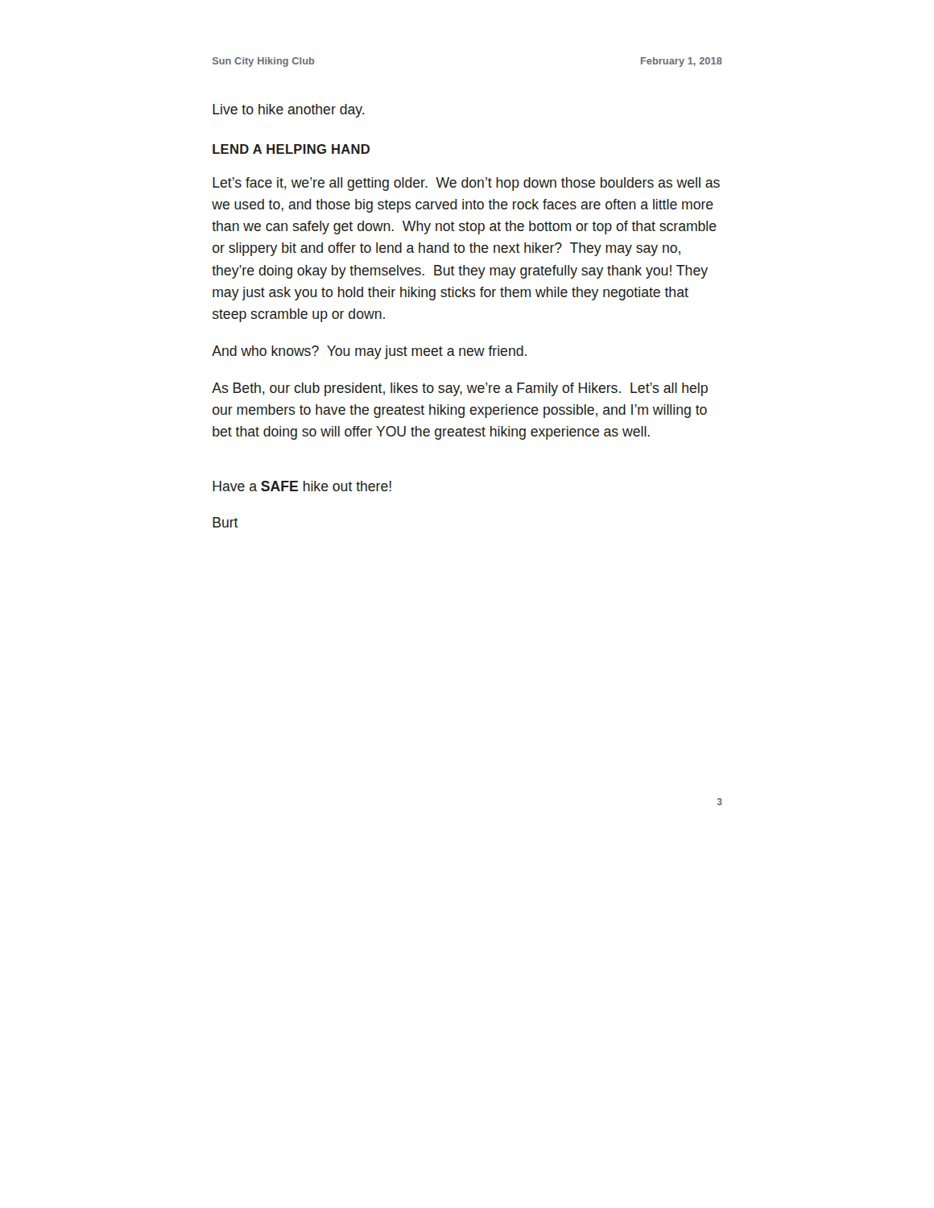Sun City Hiking Club February 1, 2018
Live to hike another day.
LEND A HELPING HAND
Let’s face it, we’re all getting older. We don’t hop down those boulders as well as we used to, and those big steps carved into the rock faces are often a little more than we can safely get down. Why not stop at the bottom or top of that scramble or slippery bit and offer to lend a hand to the next hiker? They may say no, they’re doing okay by themselves. But they may gratefully say thank you! They may just ask you to hold their hiking sticks for them while they negotiate that steep scramble up or down.
And who knows? You may just meet a new friend.
As Beth, our club president, likes to say, we’re a Family of Hikers. Let’s all help our members to have the greatest hiking experience possible, and I’m willing to bet that doing so will offer YOU the greatest hiking experience as well.
Have a SAFE hike out there!
Burt
3